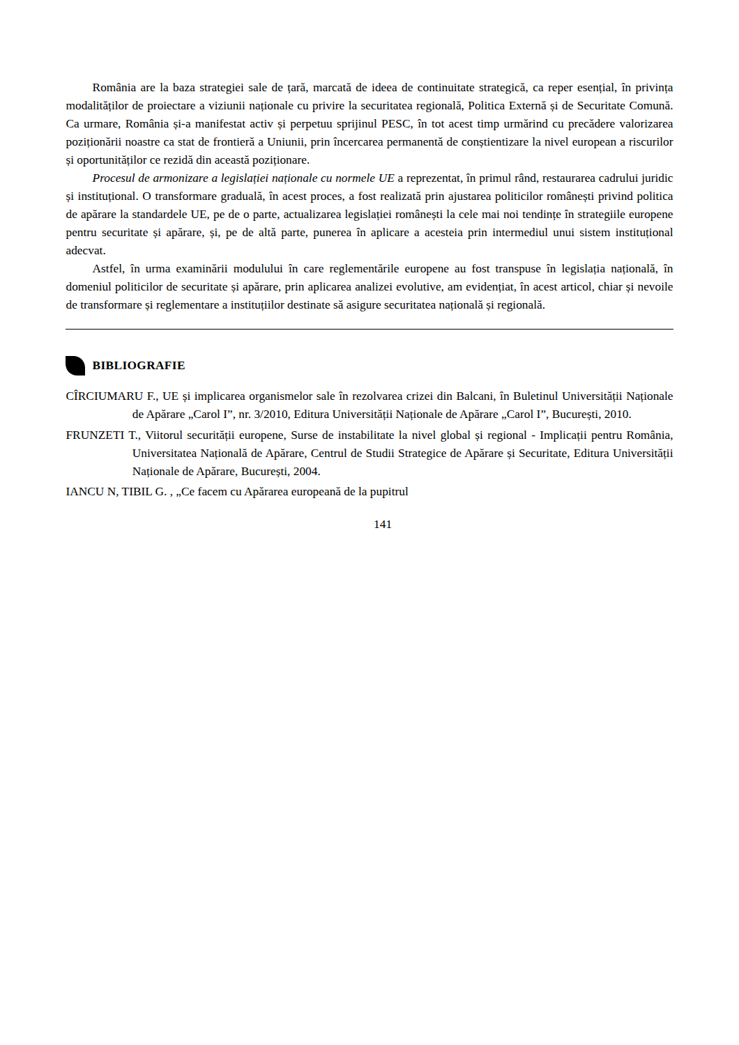România are la baza strategiei sale de țară, marcată de ideea de continuitate strategică, ca reper esențial, în privința modalităților de proiectare a viziunii naționale cu privire la securitatea regională, Politica Externă și de Securitate Comună. Ca urmare, România și-a manifestat activ și perpetuu sprijinul PESC, în tot acest timp urmărind cu precădere valorizarea poziționării noastre ca stat de frontieră a Uniunii, prin încercarea permanentă de conștientizare la nivel european a riscurilor și oportunităților ce rezidă din această poziționare.
Procesul de armonizare a legislației naționale cu normele UE a reprezentat, în primul rând, restaurarea cadrului juridic și instituțional. O transformare graduală, în acest proces, a fost realizată prin ajustarea politicilor românești privind politica de apărare la standardele UE, pe de o parte, actualizarea legislației românești la cele mai noi tendințe în strategiile europene pentru securitate și apărare, și, pe de altă parte, punerea în aplicare a acesteia prin intermediul unui sistem instituțional adecvat.
Astfel, în urma examinării modulului în care reglementările europene au fost transpuse în legislația națională, în domeniul politicilor de securitate și apărare, prin aplicarea analizei evolutive, am evidențiat, în acest articol, chiar și nevoile de transformare și reglementare a instituțiilor destinate să asigure securitatea națională și regională.
BIBLIOGRAFIE
CÎRCIUMARU F., UE și implicarea organismelor sale în rezolvarea crizei din Balcani, în Buletinul Universității Naționale de Apărare „Carol I”, nr. 3/2010, Editura Universității Naționale de Apărare „Carol I”, București, 2010.
FRUNZETI T., Viitorul securității europene, Surse de instabilitate la nivel global și regional - Implicații pentru România, Universitatea Națională de Apărare, Centrul de Studii Strategice de Apărare și Securitate, Editura Universității Naționale de Apărare, București, 2004.
IANCU N, TIBIL G. , „Ce facem cu Apărarea europeană de la pupitrul
141